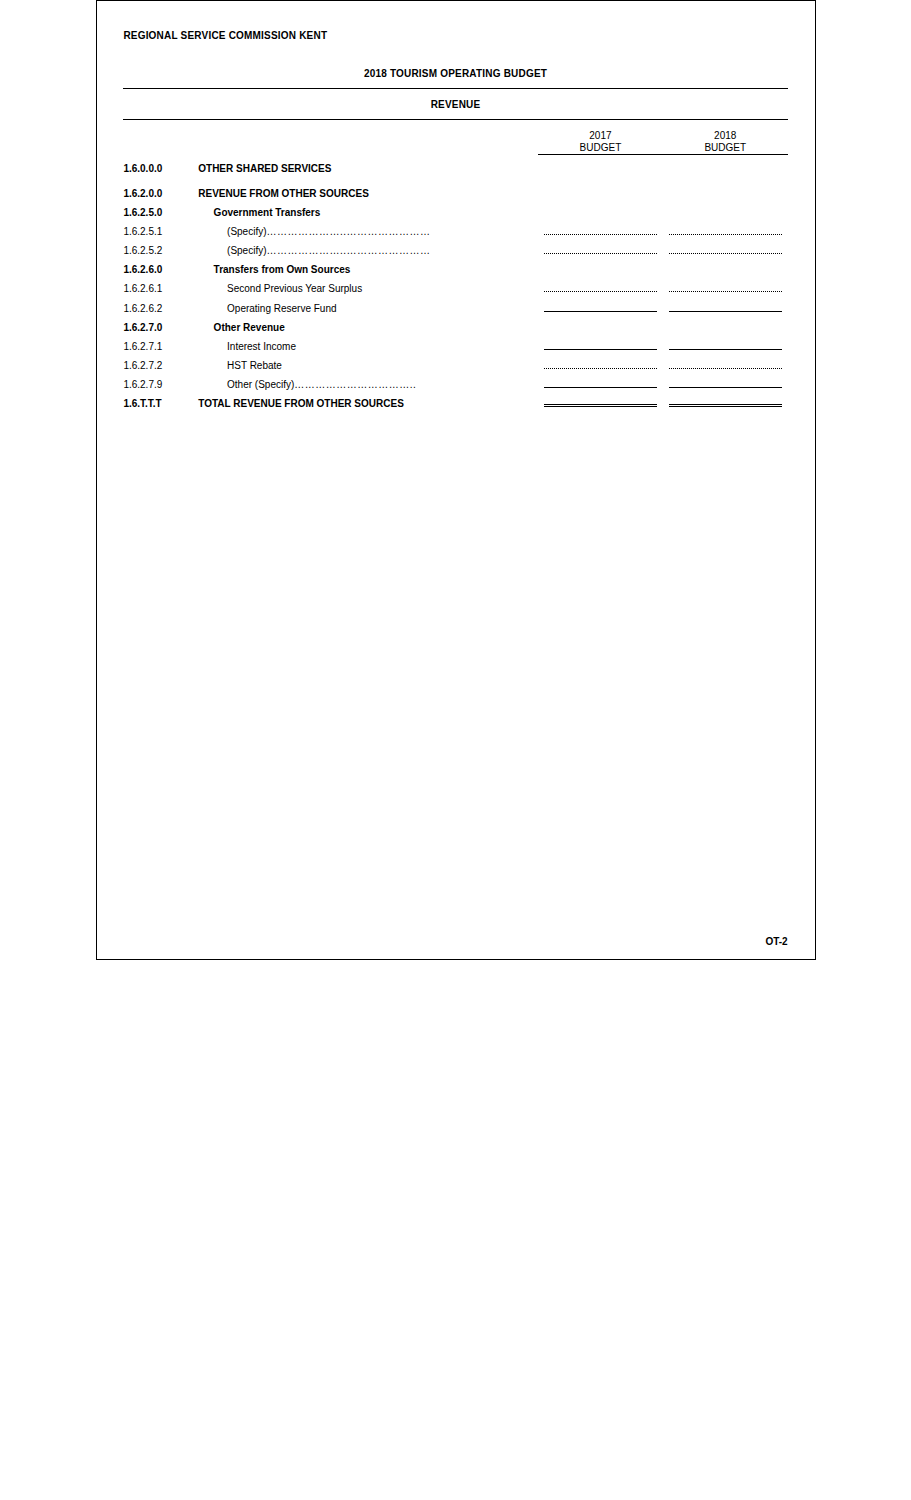REGIONAL SERVICE COMMISSION KENT
2018 TOURISM OPERATING BUDGET
REVENUE
| | | 2017 BUDGET | 2018 BUDGET |
| 1.6.0.0.0 | OTHER SHARED SERVICES | | |
| 1.6.2.0.0 | REVENUE FROM OTHER SOURCES | | |
| 1.6.2.5.0 | Government Transfers | | |
| 1.6.2.5.1 | (Specify) …………………..…………………… | | |
| 1.6.2.5.2 | (Specify) …………………..…………………… | | |
| 1.6.2.6.0 | Transfers from Own Sources | | |
| 1.6.2.6.1 | Second Previous Year Surplus | | |
| 1.6.2.6.2 | Operating Reserve Fund | | |
| 1.6.2.7.0 | Other Revenue | | |
| 1.6.2.7.1 | Interest Income | | |
| 1.6.2.7.2 | HST Rebate | | |
| 1.6.2.7.9 | Other (Specify) …………………………….. | | |
| 1.6.T.T.T | TOTAL REVENUE FROM OTHER SOURCES | | |
OT-2